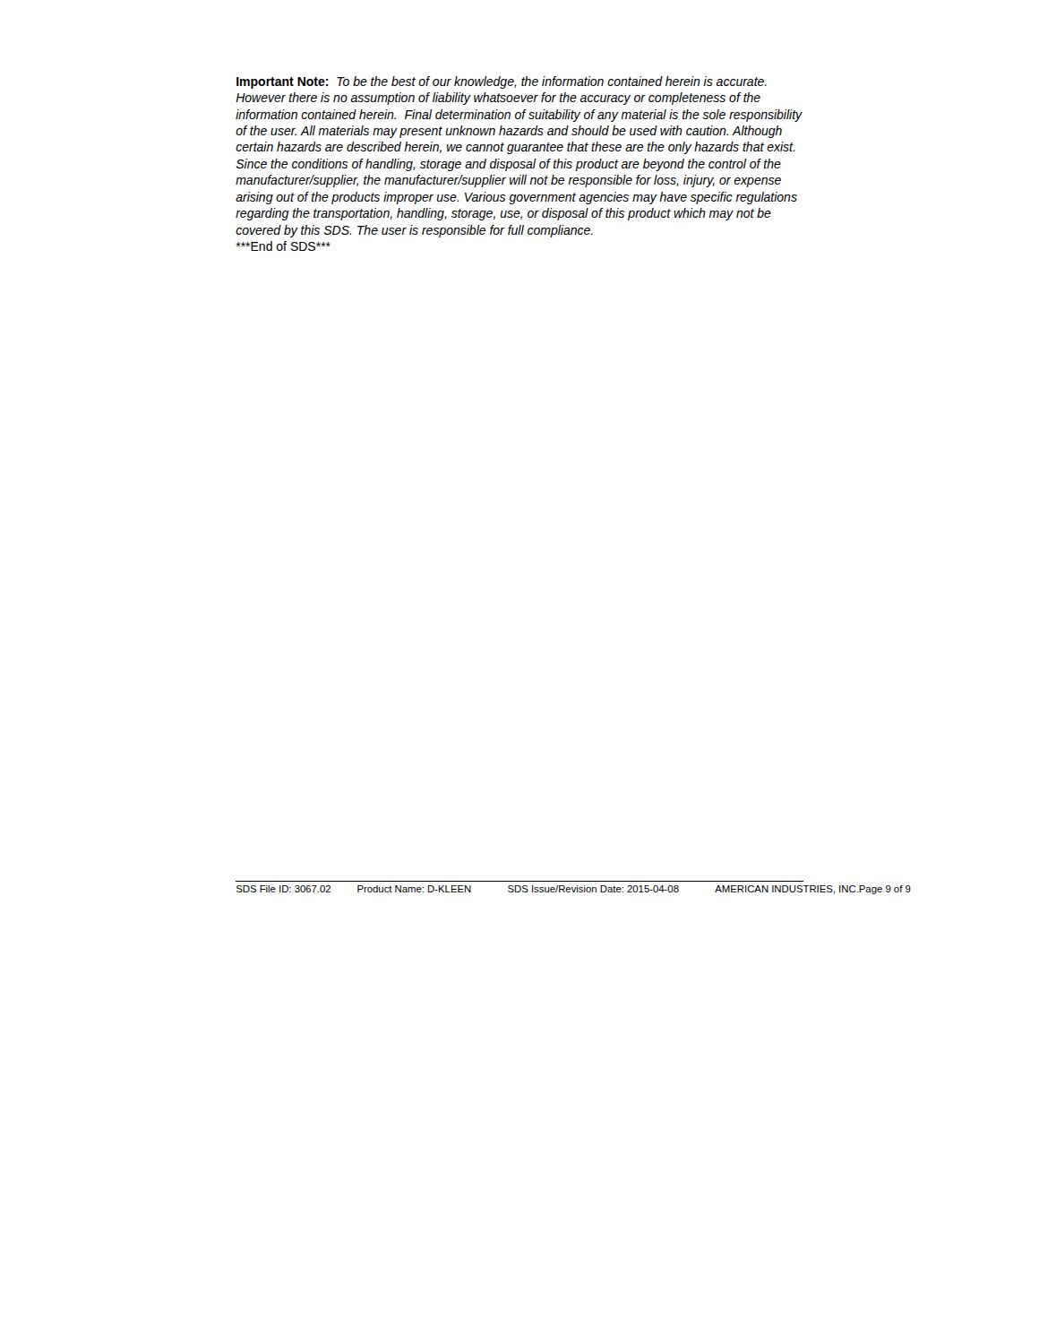Important Note: To be the best of our knowledge, the information contained herein is accurate. However there is no assumption of liability whatsoever for the accuracy or completeness of the information contained herein. Final determination of suitability of any material is the sole responsibility of the user. All materials may present unknown hazards and should be used with caution. Although certain hazards are described herein, we cannot guarantee that these are the only hazards that exist. Since the conditions of handling, storage and disposal of this product are beyond the control of the manufacturer/supplier, the manufacturer/supplier will not be responsible for loss, injury, or expense arising out of the products improper use. Various government agencies may have specific regulations regarding the transportation, handling, storage, use, or disposal of this product which may not be covered by this SDS. The user is responsible for full compliance.
***End of SDS***
SDS File ID: 3067.02 Product Name: D-KLEEN SDS Issue/Revision Date: 2015-04-08 AMERICAN INDUSTRIES, INC. Page 9 of 9